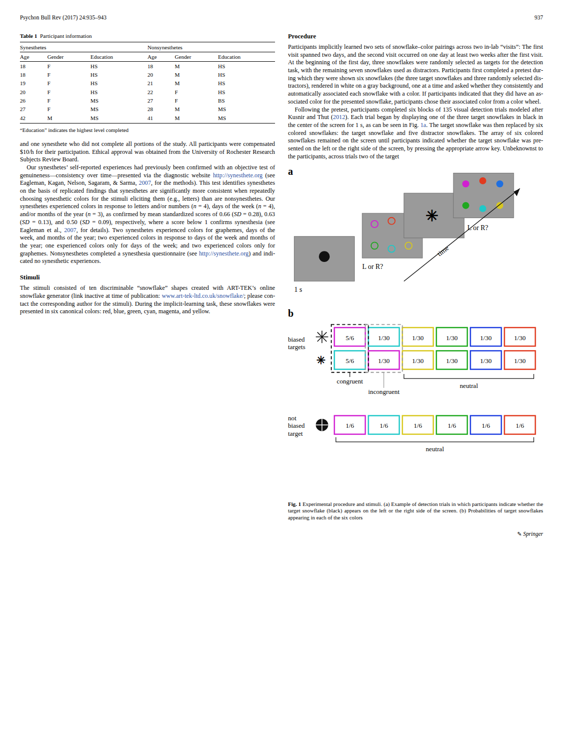Psychon Bull Rev (2017) 24:935–943
937
Table 1 Participant information
| Synesthetes | Nonsynesthetes |
| --- | --- |
| Age | Gender | Education | Age | Gender | Education |
| 18 | F | HS | 18 | M | HS |
| 18 | F | HS | 20 | M | HS |
| 19 | F | HS | 21 | M | HS |
| 20 | F | HS | 22 | F | HS |
| 26 | F | MS | 27 | F | BS |
| 27 | F | MS | 28 | M | MS |
| 42 | M | MS | 41 | M | MS |
“Education” indicates the highest level completed
and one synesthete who did not complete all portions of the study. All participants were compensated $10/h for their participation. Ethical approval was obtained from the University of Rochester Research Subjects Review Board.
Our synesthetes’ self-reported experiences had previously been confirmed with an objective test of genuineness—consistency over time—presented via the diagnostic website http://synesthete.org (see Eagleman, Kagan, Nelson, Sagaram, & Sarma, 2007, for the methods). This test identifies synesthetes on the basis of replicated findings that synesthetes are significantly more consistent when repeatedly choosing synesthetic colors for the stimuli eliciting them (e.g., letters) than are nonsynesthetes. Our synesthetes experienced colors in response to letters and/or numbers (n = 4), days of the week (n = 4), and/or months of the year (n = 3), as confirmed by mean standardized scores of 0.66 (SD = 0.28), 0.63 (SD = 0.13), and 0.50 (SD = 0.09), respectively, where a score below 1 confirms synesthesia (see Eagleman et al., 2007, for details). Two synesthetes experienced colors for graphemes, days of the week, and months of the year; two experienced colors in response to days of the week and months of the year; one experienced colors only for days of the week; and two experienced colors only for graphemes. Nonsynesthetes completed a synesthesia questionnaire (see http://synesthete.org) and indicated no synesthetic experiences.
Stimuli
The stimuli consisted of ten discriminable “snowflake” shapes created with ART-TEK’s online snowflake generator (link inactive at time of publication: www.art-tek-ltd.co.uk/snowflake/; please contact the corresponding author for the stimuli). During the implicit-learning task, these snowflakes were presented in six canonical colors: red, blue, green, cyan, magenta, and yellow.
Procedure
Participants implicitly learned two sets of snowflake–color pairings across two in-lab “visits”: The first visit spanned two days, and the second visit occurred on one day at least two weeks after the first visit. At the beginning of the first day, three snowflakes were randomly selected as targets for the detection task, with the remaining seven snowflakes used as distractors. Participants first completed a pretest during which they were shown six snowflakes (the three target snowflakes and three randomly selected distractors), rendered in white on a gray background, one at a time and asked whether they consistently and automatically associated each snowflake with a color. If participants indicated that they did have an associated color for the presented snowflake, participants chose their associated color from a color wheel.
Following the pretest, participants completed six blocks of 135 visual detection trials modeled after Kusnir and Thut (2012). Each trial began by displaying one of the three target snowflakes in black in the center of the screen for 1 s, as can be seen in Fig. 1a. The target snowflake was then replaced by six colored snowflakes: the target snowflake and five distractor snowflakes. The array of six colored snowflakes remained on the screen until participants indicated whether the target snowflake was presented on the left or the right side of the screen, by pressing the appropriate arrow key. Unbeknownst to the participants, across trials two of the target
a 1 s L or R? ✳ 1 s L or R? time b biased targets ✳ 5/6 1/30 1/30 1/30 1/30 1/30 5/6 1/30 1/30 1/30 1/30 1/30 congruent incongruent neutral not biased target 1/6 1/6 1/6 1/6 1/6 1/6 neutral
Fig. 1 Experimental procedure and stimuli. (a) Example of detection trials in which participants indicate whether the target snowflake (black) appears on the left or the right side of the screen. (b) Probabilities of target snowflakes appearing in each of the six colors
✎Springer